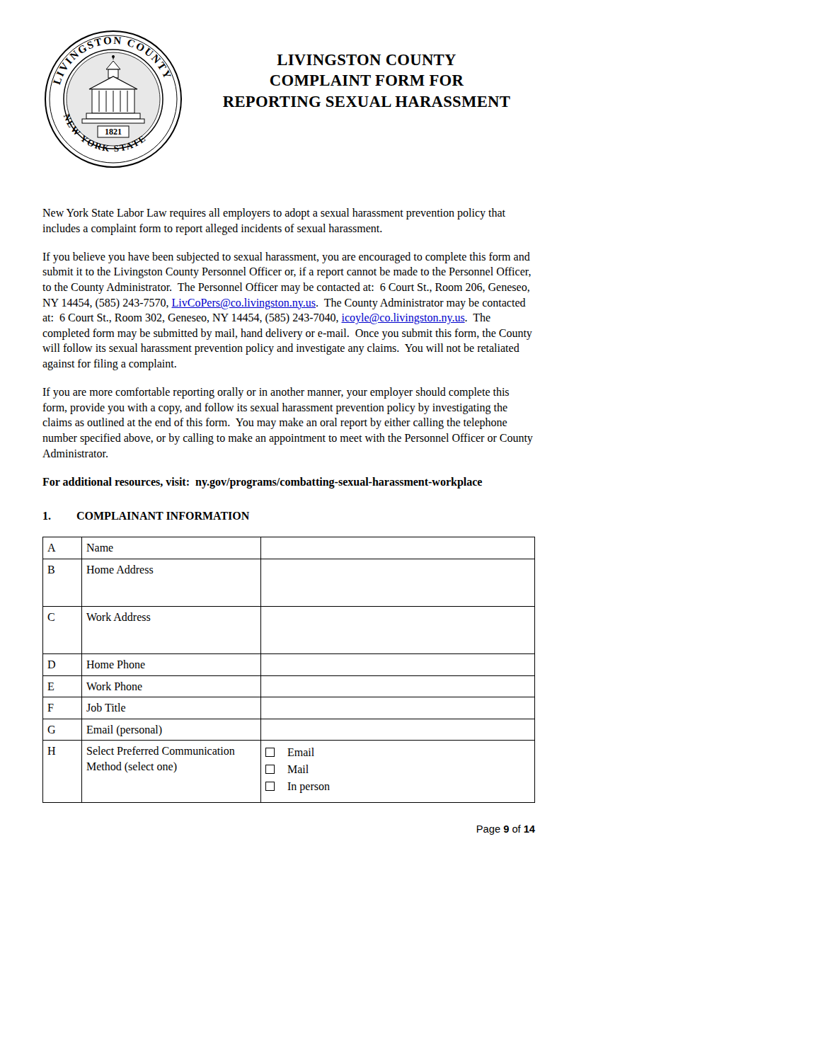LIVINGSTON COUNTY NEW YORK STATE 1821
LIVINGSTON COUNTY
COMPLAINT FORM FOR
REPORTING SEXUAL HARASSMENT
New York State Labor Law requires all employers to adopt a sexual harassment prevention policy that includes a complaint form to report alleged incidents of sexual harassment.
If you believe you have been subjected to sexual harassment, you are encouraged to complete this form and submit it to the Livingston County Personnel Officer or, if a report cannot be made to the Personnel Officer, to the County Administrator. The Personnel Officer may be contacted at: 6 Court St., Room 206, Geneseo, NY 14454, (585) 243-7570, LivCoPers@co.livingston.ny.us. The County Administrator may be contacted at: 6 Court St., Room 302, Geneseo, NY 14454, (585) 243-7040, icoyle@co.livingston.ny.us. The completed form may be submitted by mail, hand delivery or e-mail. Once you submit this form, the County will follow its sexual harassment prevention policy and investigate any claims. You will not be retaliated against for filing a complaint.
If you are more comfortable reporting orally or in another manner, your employer should complete this form, provide you with a copy, and follow its sexual harassment prevention policy by investigating the claims as outlined at the end of this form. You may make an oral report by either calling the telephone number specified above, or by calling to make an appointment to meet with the Personnel Officer or County Administrator.
For additional resources, visit: ny.gov/programs/combatting-sexual-harassment-workplace
1. COMPLAINANT INFORMATION
| A | Name | |
| B | Home Address | |
| C | Work Address | |
| D | Home Phone | |
| E | Work Phone | |
| F | Job Title | |
| G | Email (personal) | |
| H | Select Preferred Communication Method (select one) | Email Mail In person |
Page 9 of 14